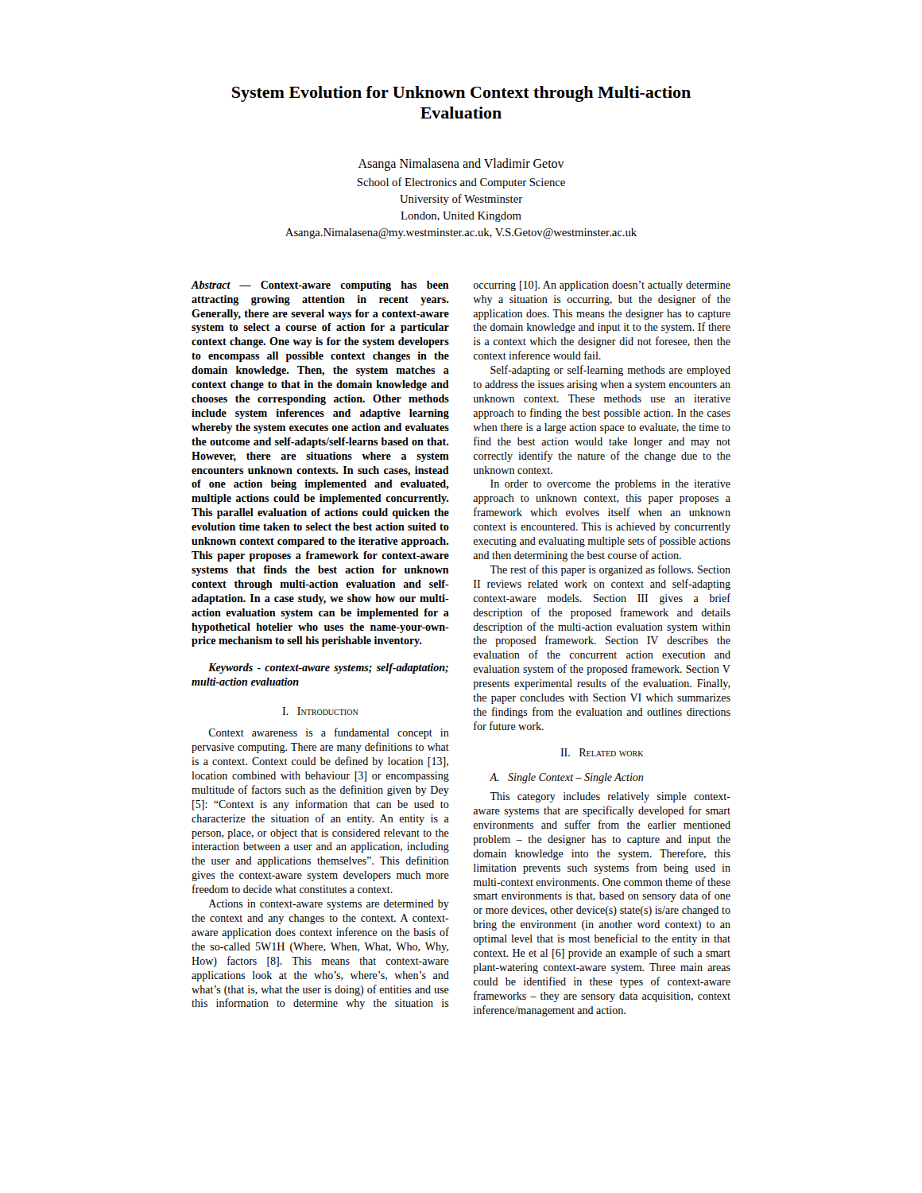System Evolution for Unknown Context through Multi-action Evaluation
Asanga Nimalasena and Vladimir Getov
School of Electronics and Computer Science
University of Westminster
London, United Kingdom
Asanga.Nimalasena@my.westminster.ac.uk, V.S.Getov@westminster.ac.uk
Abstract — Context-aware computing has been attracting growing attention in recent years. Generally, there are several ways for a context-aware system to select a course of action for a particular context change. One way is for the system developers to encompass all possible context changes in the domain knowledge. Then, the system matches a context change to that in the domain knowledge and chooses the corresponding action. Other methods include system inferences and adaptive learning whereby the system executes one action and evaluates the outcome and self-adapts/self-learns based on that. However, there are situations where a system encounters unknown contexts. In such cases, instead of one action being implemented and evaluated, multiple actions could be implemented concurrently. This parallel evaluation of actions could quicken the evolution time taken to select the best action suited to unknown context compared to the iterative approach. This paper proposes a framework for context-aware systems that finds the best action for unknown context through multi-action evaluation and self-adaptation. In a case study, we show how our multi-action evaluation system can be implemented for a hypothetical hotelier who uses the name-your-own-price mechanism to sell his perishable inventory.
Keywords - context-aware systems; self-adaptation; multi-action evaluation
I. Introduction
Context awareness is a fundamental concept in pervasive computing. There are many definitions to what is a context. Context could be defined by location [13], location combined with behaviour [3] or encompassing multitude of factors such as the definition given by Dey [5]: “Context is any information that can be used to characterize the situation of an entity. An entity is a person, place, or object that is considered relevant to the interaction between a user and an application, including the user and applications themselves”. This definition gives the context-aware system developers much more freedom to decide what constitutes a context.
Actions in context-aware systems are determined by the context and any changes to the context. A context-aware application does context inference on the basis of the so-called 5W1H (Where, When, What, Who, Why, How) factors [8]. This means that context-aware applications look at the who’s, where’s, when’s and what’s (that is, what the user is doing) of entities and use this information to determine why the situation is occurring [10]. An application doesn’t actually determine why a situation is occurring, but the designer of the application does. This means the designer has to capture the domain knowledge and input it to the system. If there is a context which the designer did not foresee, then the context inference would fail.
Self-adapting or self-learning methods are employed to address the issues arising when a system encounters an unknown context. These methods use an iterative approach to finding the best possible action. In the cases when there is a large action space to evaluate, the time to find the best action would take longer and may not correctly identify the nature of the change due to the unknown context.
In order to overcome the problems in the iterative approach to unknown context, this paper proposes a framework which evolves itself when an unknown context is encountered. This is achieved by concurrently executing and evaluating multiple sets of possible actions and then determining the best course of action.
The rest of this paper is organized as follows. Section II reviews related work on context and self-adapting context-aware models. Section III gives a brief description of the proposed framework and details description of the multi-action evaluation system within the proposed framework. Section IV describes the evaluation of the concurrent action execution and evaluation system of the proposed framework. Section V presents experimental results of the evaluation. Finally, the paper concludes with Section VI which summarizes the findings from the evaluation and outlines directions for future work.
II. Related work
A. Single Context – Single Action
This category includes relatively simple context-aware systems that are specifically developed for smart environments and suffer from the earlier mentioned problem – the designer has to capture and input the domain knowledge into the system. Therefore, this limitation prevents such systems from being used in multi-context environments. One common theme of these smart environments is that, based on sensory data of one or more devices, other device(s) state(s) is/are changed to bring the environment (in another word context) to an optimal level that is most beneficial to the entity in that context. He et al [6] provide an example of such a smart plant-watering context-aware system. Three main areas could be identified in these types of context-aware frameworks – they are sensory data acquisition, context inference/management and action.